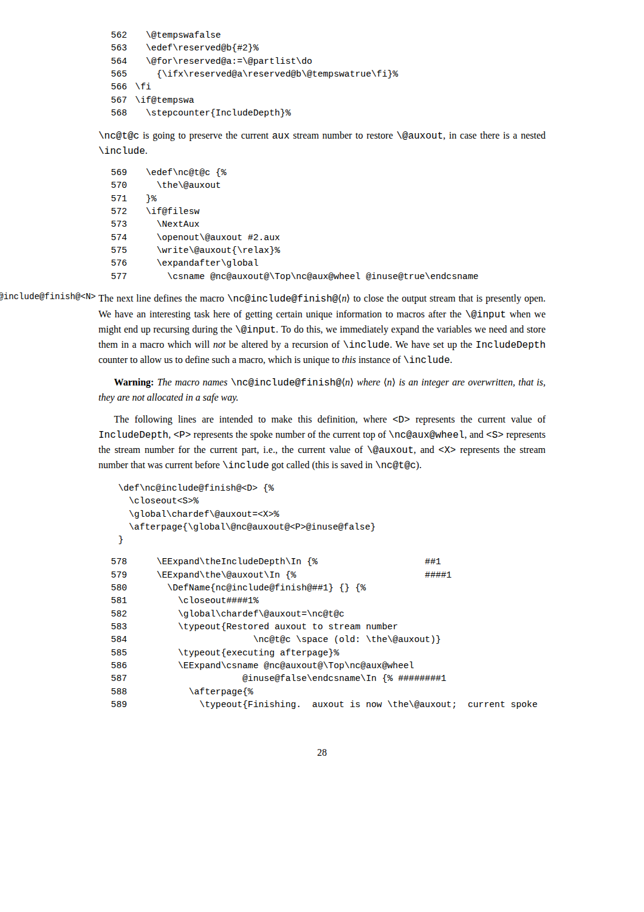562
\@tempswafalse
563
\edef\reserved@b{#2}%
564
\@for\reserved@a:=\@partlist\do
565
{\ifx\reserved@a\reserved@b\@tempswatrue\fi}%
566
\fi
567
\if@tempswa
568
\stepcounter{IncludeDepth}%
\nc@t@c is going to preserve the current aux stream number to restore \@auxout, in case there is a nested \include.
569
\edef\nc@t@c {%
570
\the\@auxout
571
}%
572
\if@filesw
573
\NextAux
574
\openout\@auxout #2.aux
575
\write\@auxout{\relax}%
576
\expandafter\global
577
\csname @nc@auxout@\Top\nc@aux@wheel @inuse@true\endcsname
\nc@include@finish@<N>
The next line defines the macro \nc@include@finish@⟨n⟩ to close the output stream that is presently open. We have an interesting task here of getting certain unique information to macros after the \@input when we might end up recursing during the \@input. To do this, we immediately expand the variables we need and store them in a macro which will not be altered by a recursion of \include. We have set up the IncludeDepth counter to allow us to define such a macro, which is unique to this instance of \include.
Warning: The macro names \nc@include@finish@⟨n⟩ where ⟨n⟩ is an integer are overwritten, that is, they are not allocated in a safe way.
The following lines are intended to make this definition, where <D> represents the current value of IncludeDepth, <P> represents the spoke number of the current top of \nc@aux@wheel, and <S> represents the stream number for the current part, i.e., the current value of \@auxout, and <X> represents the stream number that was current before \include got called (this is saved in \nc@t@c).
\def\nc@include@finish@<D> {% \closeout<S>% \global\chardef\@auxout=<X>% \afterpage{\global\@nc@auxout@<P>@inuse@false} }
578
\EExpand\theIncludeDepth\In {% ##1
579
\EExpand\the\@auxout\In {% ####1
580
\DefName{nc@include@finish@##1} {} {%
581
\closeout####1%
582
\global\chardef\@auxout=\nc@t@c
583
\typeout{Restored auxout to stream number
584
\nc@t@c \space (old: \the\@auxout)}
585
\typeout{executing afterpage}%
586
\EExpand\csname @nc@auxout@\Top\nc@aux@wheel
587
@inuse@false\endcsname\In {% ########1
588
\afterpage{%
589
\typeout{Finishing. auxout is now \the\@auxout; current spoke
28